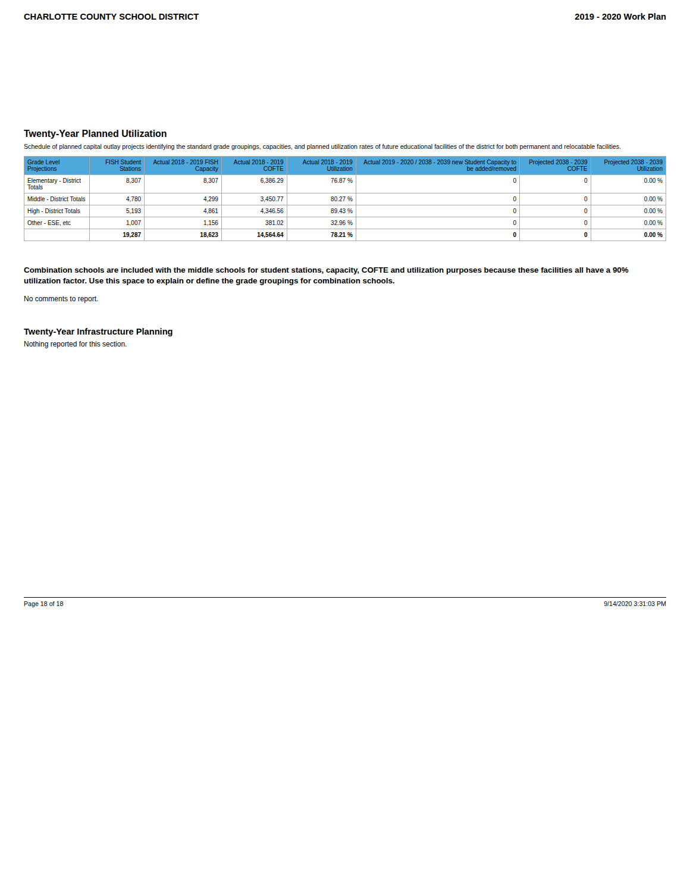CHARLOTTE COUNTY SCHOOL DISTRICT 2019 - 2020 Work Plan
Twenty-Year Planned Utilization
Schedule of planned capital outlay projects identifying the standard grade groupings, capacities, and planned utilization rates of future educational facilities of the district for both permanent and relocatable facilities.
| Grade Level Projections | FISH Student Stations | Actual 2018 - 2019 FISH Capacity | Actual 2018 - 2019 COFTE | Actual 2018 - 2019 Utilization | Actual 2019 - 2020 / 2038 - 2039 new Student Capacity to be added/removed | Projected 2038 - 2039 COFTE | Projected 2038 - 2039 Utilization |
| --- | --- | --- | --- | --- | --- | --- | --- |
| Elementary - District Totals | 8,307 | 8,307 | 6,386.29 | 76.87 % | 0 | 0 | 0.00 % |
| Middle - District Totals | 4,780 | 4,299 | 3,450.77 | 80.27 % | 0 | 0 | 0.00 % |
| High - District Totals | 5,193 | 4,861 | 4,346.56 | 89.43 % | 0 | 0 | 0.00 % |
| Other - ESE, etc | 1,007 | 1,156 | 381.02 | 32.96 % | 0 | 0 | 0.00 % |
| | 19,287 | 18,623 | 14,564.64 | 78.21 % | 0 | 0 | 0.00 % |
Combination schools are included with the middle schools for student stations, capacity, COFTE and utilization purposes because these facilities all have a 90% utilization factor. Use this space to explain or define the grade groupings for combination schools.
No comments to report.
Twenty-Year Infrastructure Planning
Nothing reported for this section.
Page 18 of 18 9/14/2020 3:31:03 PM